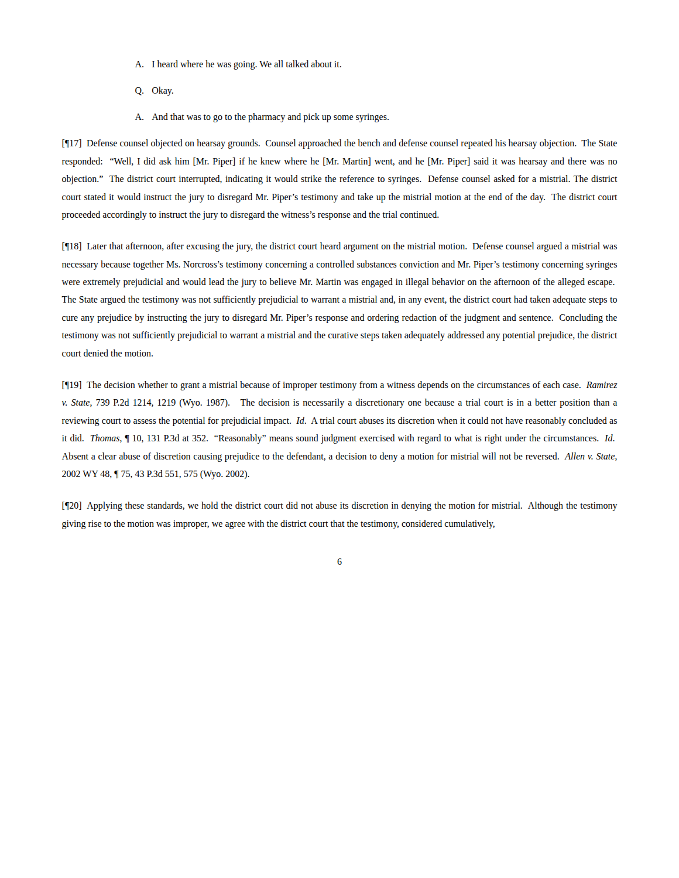A. I heard where he was going. We all talked about it.
Q. Okay.
A. And that was to go to the pharmacy and pick up some syringes.
[¶17] Defense counsel objected on hearsay grounds. Counsel approached the bench and defense counsel repeated his hearsay objection. The State responded: “Well, I did ask him [Mr. Piper] if he knew where he [Mr. Martin] went, and he [Mr. Piper] said it was hearsay and there was no objection.” The district court interrupted, indicating it would strike the reference to syringes. Defense counsel asked for a mistrial. The district court stated it would instruct the jury to disregard Mr. Piper’s testimony and take up the mistrial motion at the end of the day. The district court proceeded accordingly to instruct the jury to disregard the witness’s response and the trial continued.
[¶18] Later that afternoon, after excusing the jury, the district court heard argument on the mistrial motion. Defense counsel argued a mistrial was necessary because together Ms. Norcross’s testimony concerning a controlled substances conviction and Mr. Piper’s testimony concerning syringes were extremely prejudicial and would lead the jury to believe Mr. Martin was engaged in illegal behavior on the afternoon of the alleged escape. The State argued the testimony was not sufficiently prejudicial to warrant a mistrial and, in any event, the district court had taken adequate steps to cure any prejudice by instructing the jury to disregard Mr. Piper’s response and ordering redaction of the judgment and sentence. Concluding the testimony was not sufficiently prejudicial to warrant a mistrial and the curative steps taken adequately addressed any potential prejudice, the district court denied the motion.
[¶19] The decision whether to grant a mistrial because of improper testimony from a witness depends on the circumstances of each case. Ramirez v. State, 739 P.2d 1214, 1219 (Wyo. 1987). The decision is necessarily a discretionary one because a trial court is in a better position than a reviewing court to assess the potential for prejudicial impact. Id. A trial court abuses its discretion when it could not have reasonably concluded as it did. Thomas, ¶ 10, 131 P.3d at 352. “Reasonably” means sound judgment exercised with regard to what is right under the circumstances. Id. Absent a clear abuse of discretion causing prejudice to the defendant, a decision to deny a motion for mistrial will not be reversed. Allen v. State, 2002 WY 48, ¶ 75, 43 P.3d 551, 575 (Wyo. 2002).
[¶20] Applying these standards, we hold the district court did not abuse its discretion in denying the motion for mistrial. Although the testimony giving rise to the motion was improper, we agree with the district court that the testimony, considered cumulatively,
6